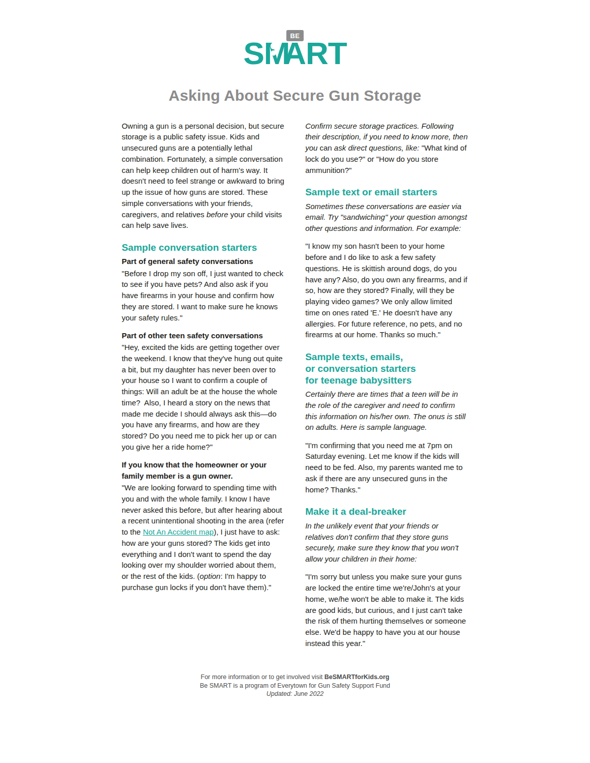BE
S ART
Asking About Secure Gun Storage
Owning a gun is a personal decision, but secure storage is a public safety issue. Kids and unsecured guns are a potentially lethal combination. Fortunately, a simple conversation can help keep children out of harm's way. It doesn't need to feel strange or awkward to bring up the issue of how guns are stored. These simple conversations with your friends, caregivers, and relatives before your child visits can help save lives.
Sample conversation starters
Part of general safety conversations
"Before I drop my son off, I just wanted to check to see if you have pets? And also ask if you have firearms in your house and confirm how they are stored. I want to make sure he knows your safety rules."
Part of other teen safety conversations
"Hey, excited the kids are getting together over the weekend. I know that they've hung out quite a bit, but my daughter has never been over to your house so I want to confirm a couple of things: Will an adult be at the house the whole time? Also, I heard a story on the news that made me decide I should always ask this—do you have any firearms, and how are they stored? Do you need me to pick her up or can you give her a ride home?"
If you know that the homeowner or your family member is a gun owner.
"We are looking forward to spending time with you and with the whole family. I know I have never asked this before, but after hearing about a recent unintentional shooting in the area (refer to the Not An Accident map), I just have to ask: how are your guns stored? The kids get into everything and I don't want to spend the day looking over my shoulder worried about them, or the rest of the kids. (option: I'm happy to purchase gun locks if you don't have them)."
Confirm secure storage practices. Following their description, if you need to know more, then you can ask direct questions, like: "What kind of lock do you use?" or "How do you store ammunition?"
Sample text or email starters
Sometimes these conversations are easier via email. Try "sandwiching" your question amongst other questions and information. For example:
"I know my son hasn't been to your home before and I do like to ask a few safety questions. He is skittish around dogs, do you have any? Also, do you own any firearms, and if so, how are they stored? Finally, will they be playing video games? We only allow limited time on ones rated 'E.' He doesn't have any allergies. For future reference, no pets, and no firearms at our home. Thanks so much."
Sample texts, emails,
or conversation starters
for teenage babysitters
Certainly there are times that a teen will be in the role of the caregiver and need to confirm this information on his/her own. The onus is still on adults. Here is sample language.
"I'm confirming that you need me at 7pm on Saturday evening. Let me know if the kids will need to be fed. Also, my parents wanted me to ask if there are any unsecured guns in the home? Thanks."
Make it a deal-breaker
In the unlikely event that your friends or relatives don't confirm that they store guns securely, make sure they know that you won't allow your children in their home:
"I'm sorry but unless you make sure your guns are locked the entire time we're/John's at your home, we/he won't be able to make it. The kids are good kids, but curious, and I just can't take the risk of them hurting themselves or someone else. We'd be happy to have you at our house instead this year."
For more information or to get involved visit BeSMARTforKids.org
Be SMART is a program of Everytown for Gun Safety Support Fund
Updated: June 2022